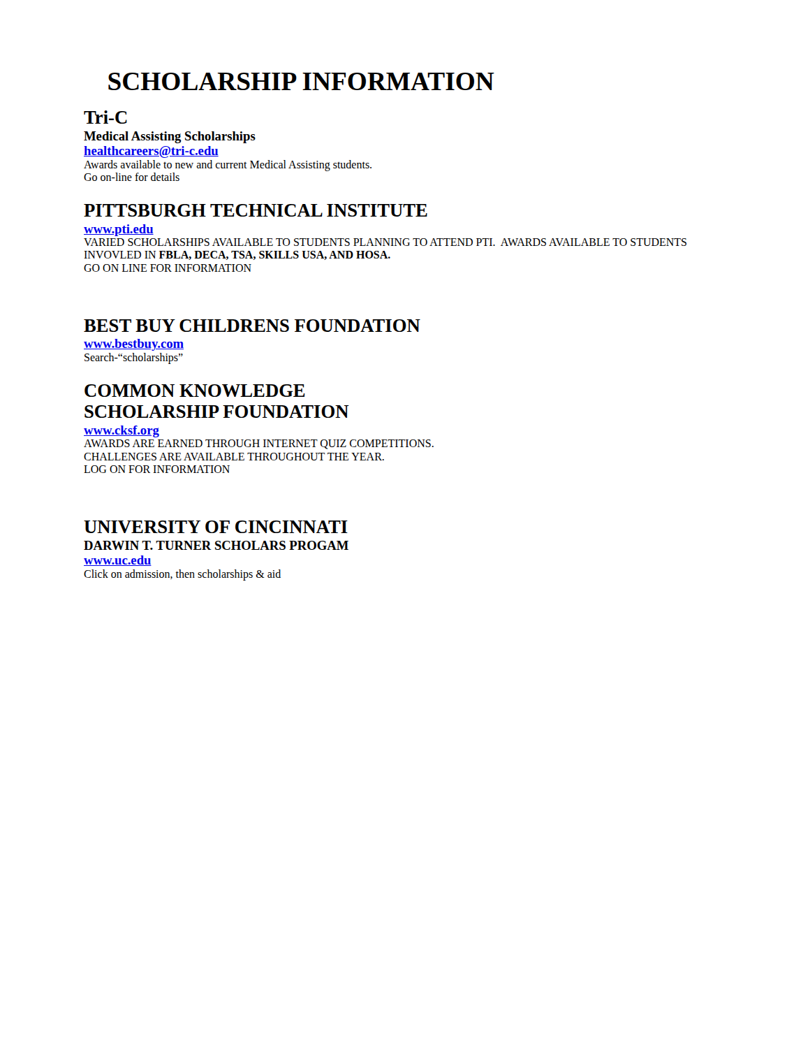SCHOLARSHIP INFORMATION
Tri-C
Medical Assisting Scholarships
healthcareers@tri-c.edu
Awards available to new and current Medical Assisting students.
Go on-line for details
PITTSBURGH TECHNICAL INSTITUTE
www.pti.edu
VARIED SCHOLARSHIPS AVAILABLE TO STUDENTS PLANNING TO ATTEND PTI. AWARDS AVAILABLE TO STUDENTS INVOVLED IN FBLA, DECA, TSA, SKILLS USA, AND HOSA.
GO ON LINE FOR INFORMATION
BEST BUY CHILDRENS FOUNDATION
www.bestbuy.com
Search-“scholarships”
COMMON KNOWLEDGE
SCHOLARSHIP FOUNDATION
www.cksf.org
AWARDS ARE EARNED THROUGH INTERNET QUIZ COMPETITIONS.
CHALLENGES ARE AVAILABLE THROUGHOUT THE YEAR.
LOG ON FOR INFORMATION
UNIVERSITY OF CINCINNATI
DARWIN T. TURNER SCHOLARS PROGAM
www.uc.edu
Click on admission, then scholarships & aid